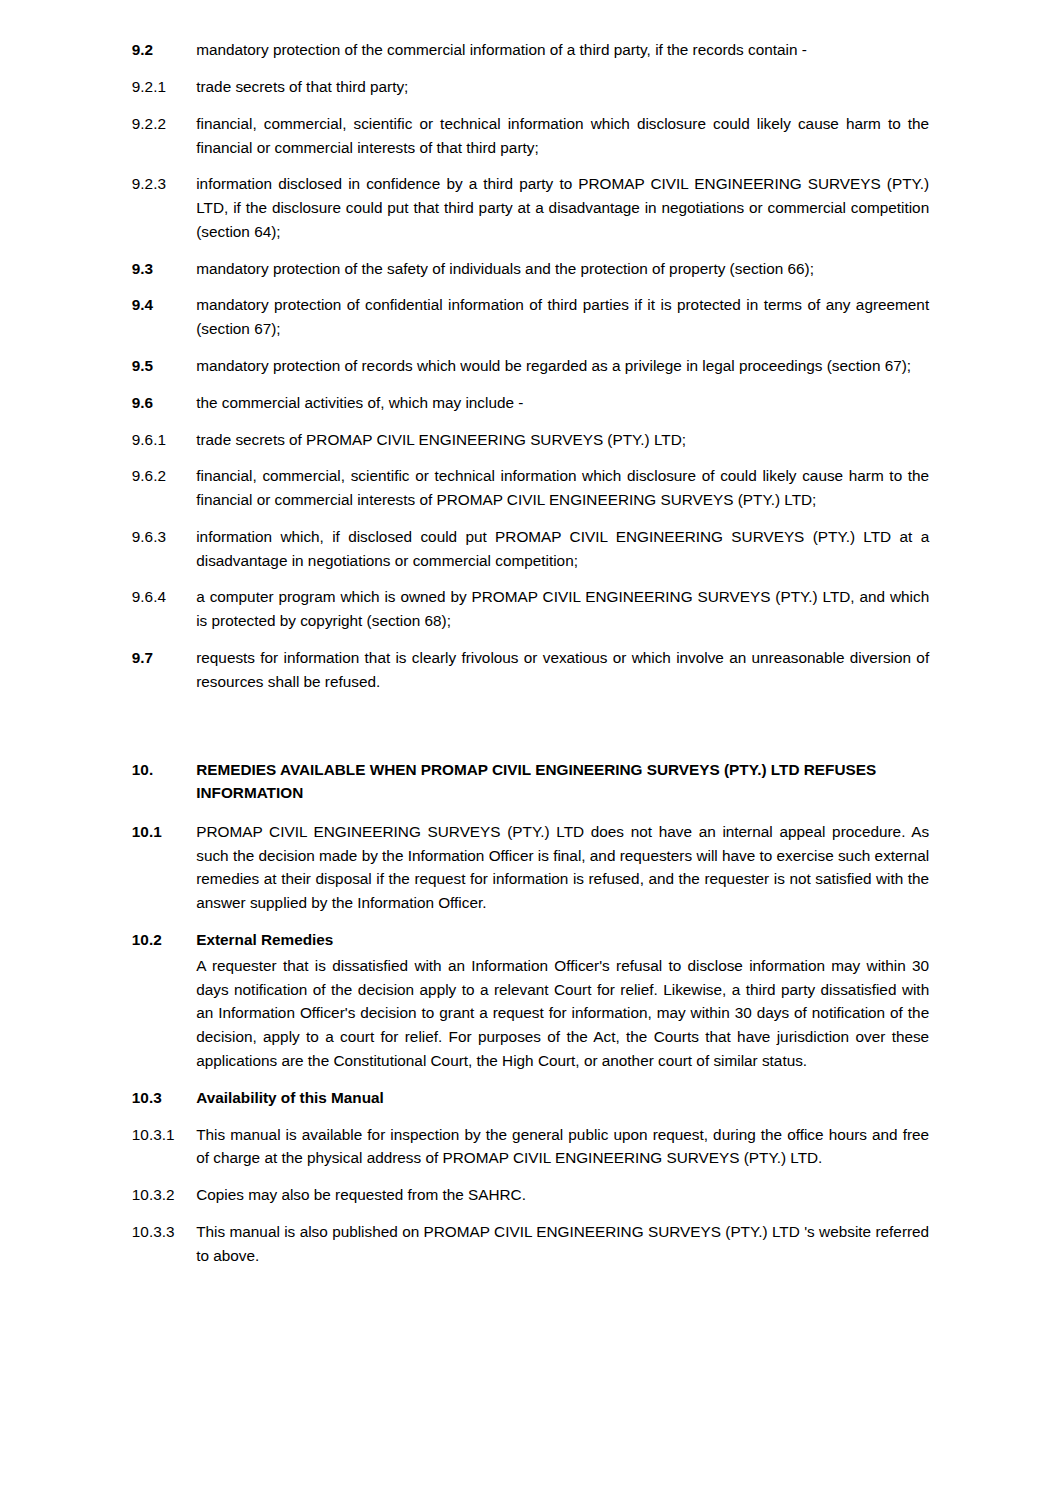9.2 mandatory protection of the commercial information of a third party, if the records contain -
9.2.1trade secrets of that third party;
9.2.2financial, commercial, scientific or technical information which disclosure could likely cause harm to the financial or commercial interests of that third party;
9.2.3information disclosed in confidence by a third party to PROMAP CIVIL ENGINEERING SURVEYS (PTY.) LTD, if the disclosure could put that third party at a disadvantage in negotiations or commercial competition (section 64);
9.3mandatory protection of the safety of individuals and the protection of property (section 66);
9.4mandatory protection of confidential information of third parties if it is protected in terms of any agreement (section 67);
9.5mandatory protection of records which would be regarded as a privilege in legal proceedings (section 67);
9.6the commercial activities of, which may include -
9.6.1trade secrets of PROMAP CIVIL ENGINEERING SURVEYS (PTY.) LTD;
9.6.2financial, commercial, scientific or technical information which disclosure of could likely cause harm to the financial or commercial interests of PROMAP CIVIL ENGINEERING SURVEYS (PTY.) LTD;
9.6.3information which, if disclosed could put PROMAP CIVIL ENGINEERING SURVEYS (PTY.) LTD at a disadvantage in negotiations or commercial competition;
9.6.4a computer program which is owned by PROMAP CIVIL ENGINEERING SURVEYS (PTY.) LTD, and which is protected by copyright (section 68);
9.7requests for information that is clearly frivolous or vexatious or which involve an unreasonable diversion of resources shall be refused.
10. REMEDIES AVAILABLE WHEN PROMAP CIVIL ENGINEERING SURVEYS (PTY.) LTD REFUSES INFORMATION
10.1 PROMAP CIVIL ENGINEERING SURVEYS (PTY.) LTD does not have an internal appeal procedure. As such the decision made by the Information Officer is final, and requesters will have to exercise such external remedies at their disposal if the request for information is refused, and the requester is not satisfied with the answer supplied by the Information Officer.
10.2 External Remedies A requester that is dissatisfied with an Information Officer's refusal to disclose information may within 30 days notification of the decision apply to a relevant Court for relief. Likewise, a third party dissatisfied with an Information Officer's decision to grant a request for information, may within 30 days of notification of the decision, apply to a court for relief. For purposes of the Act, the Courts that have jurisdiction over these applications are the Constitutional Court, the High Court, or another court of similar status.
10.3 Availability of this Manual
10.3.1 This manual is available for inspection by the general public upon request, during the office hours and free of charge at the physical address of PROMAP CIVIL ENGINEERING SURVEYS (PTY.) LTD.
10.3.2 Copies may also be requested from the SAHRC.
10.3.3 This manual is also published on PROMAP CIVIL ENGINEERING SURVEYS (PTY.) LTD 's website referred to above.